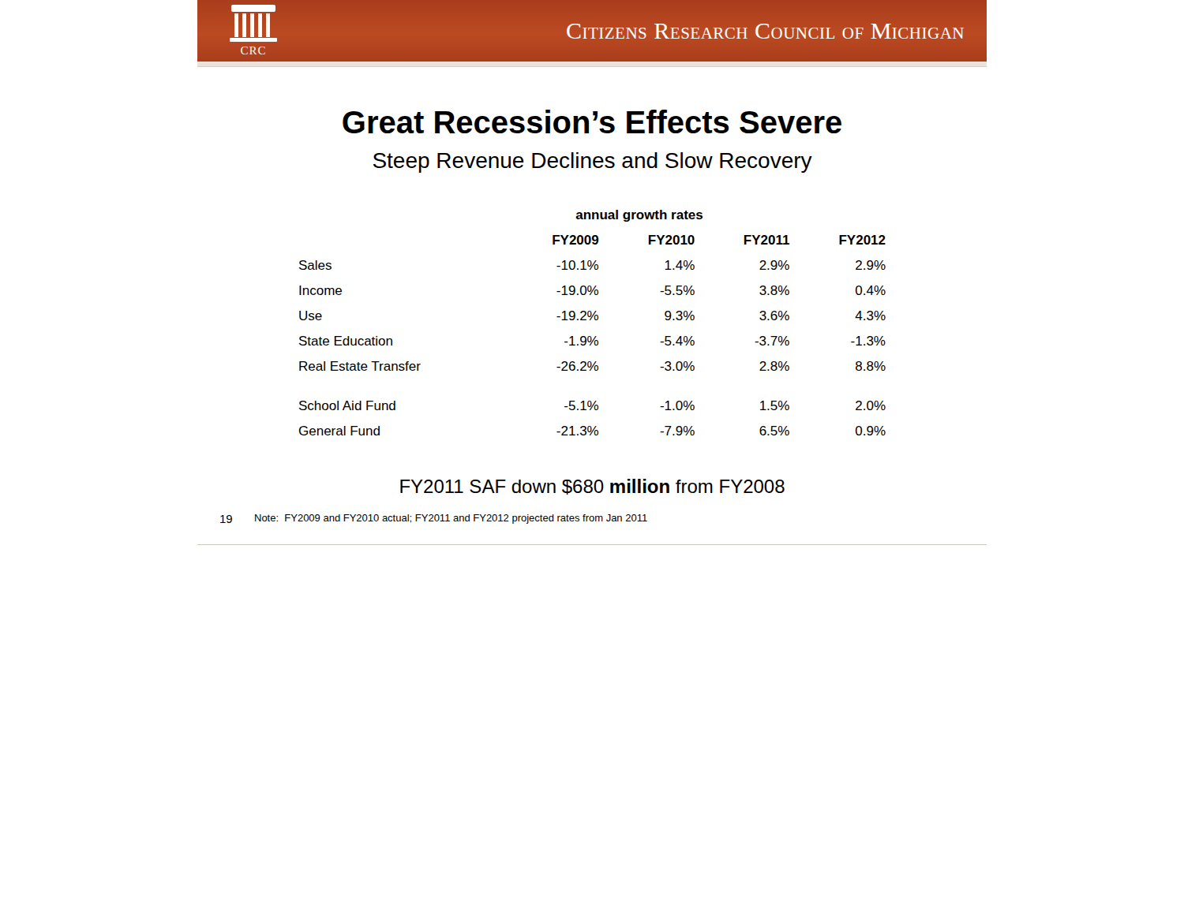CRC
Citizens Research Council of Michigan
Great Recession’s Effects Severe
Steep Revenue Declines and Slow Recovery
annual growth rates
| | FY2009 | FY2010 | FY2011 | FY2012 |
| --- | --- | --- | --- | --- |
| Sales | -10.1% | 1.4% | 2.9% | 2.9% |
| Income | -19.0% | -5.5% | 3.8% | 0.4% |
| Use | -19.2% | 9.3% | 3.6% | 4.3% |
| State Education | -1.9% | -5.4% | -3.7% | -1.3% |
| Real Estate Transfer | -26.2% | -3.0% | 2.8% | 8.8% |
| School Aid Fund | -5.1% | -1.0% | 1.5% | 2.0% |
| General Fund | -21.3% | -7.9% | 6.5% | 0.9% |
FY2011 SAF down $680 million from FY2008
19 Note: FY2009 and FY2010 actual; FY2011 and FY2012 projected rates from Jan 2011